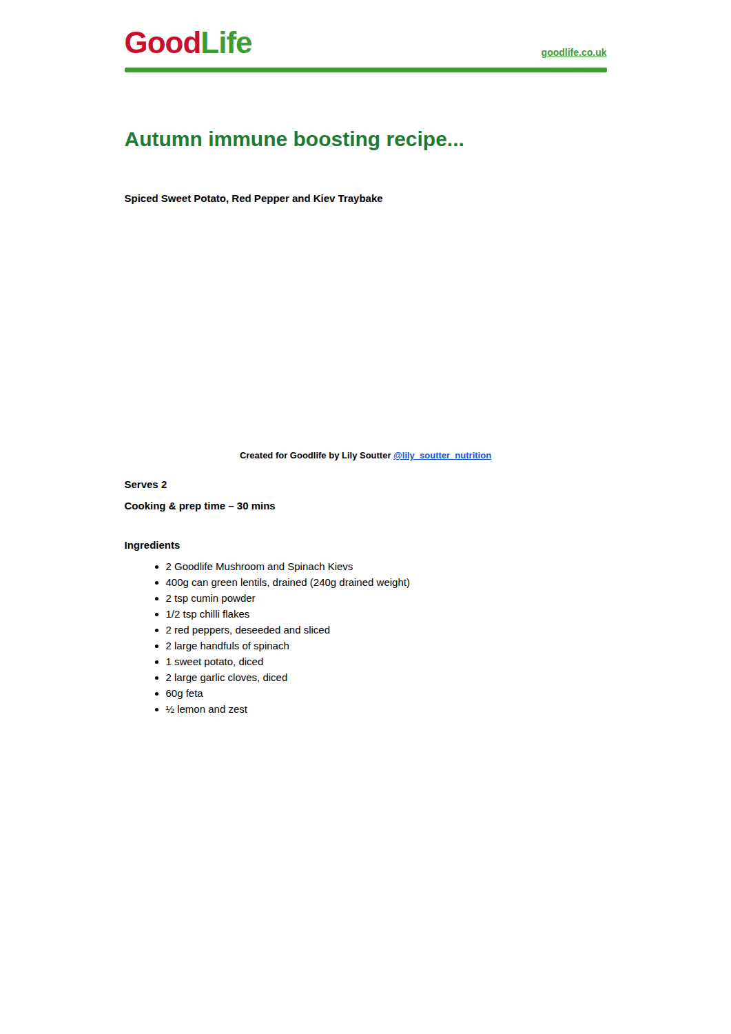Good Life
goodlife.co.uk
Autumn immune boosting recipe...
Spiced Sweet Potato, Red Pepper and Kiev Traybake
Created for Goodlife by Lily Soutter @lily_soutter_nutrition
Serves 2
Cooking & prep time – 30 mins
Ingredients
2 Goodlife Mushroom and Spinach Kievs
400g can green lentils, drained (240g drained weight)
2 tsp cumin powder
1/2 tsp chilli flakes
2 red peppers, deseeded and sliced
2 large handfuls of spinach
1 sweet potato, diced
2 large garlic cloves, diced
60g feta
½ lemon and zest